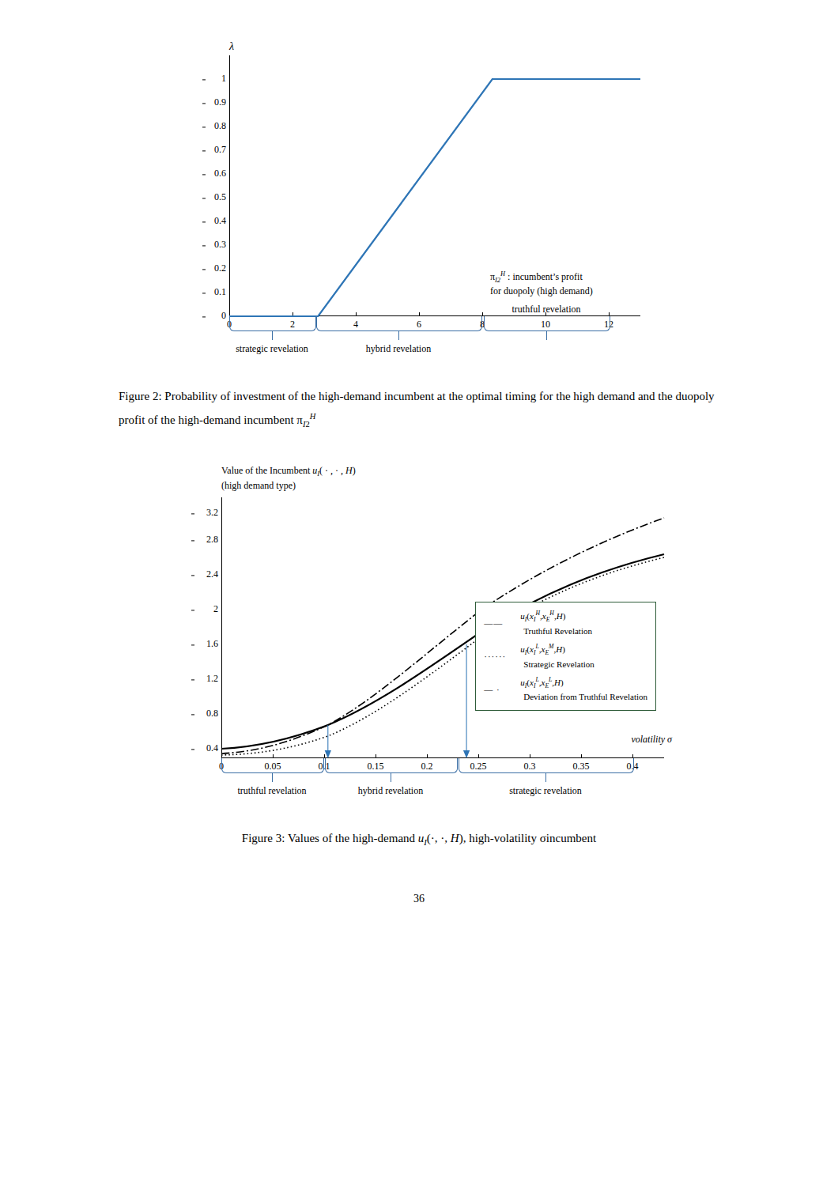λ
1
0.9
0.8
0.7
0.6
0.5
0.4
0.3
0.2
0.1
0
0
2
4
6
8
10
12
πI2H : incumbent’s profit
for duopoly (high demand)
strategic revelation
hybrid revelation
truthful revelation
Figure 2: Probability of investment of the high-demand incumbent at the optimal timing for the high demand and the duopoly profit of the high-demand incumbent πI2H
Value of the Incumbent uI( · , · , H)
(high demand type)
3.2
2.8
2.4
2
1.6
1.2
0.8
0.4
0
0.05
0.1
0.15
0.2
0.25
0.3
0.35
0.4
volatility σ
——
uI(xIH,xEH,H) Truthful Revelation
······
uI(xIL,xEM,H) Strategic Revelation
— ·
uI(xIL,xEL,H) Deviation from Truthful Revelation
truthful revelation
hybrid revelation
strategic revelation
Figure 3: Values of the high-demand uI(·, ·, H), high-volatility σincumbent
36